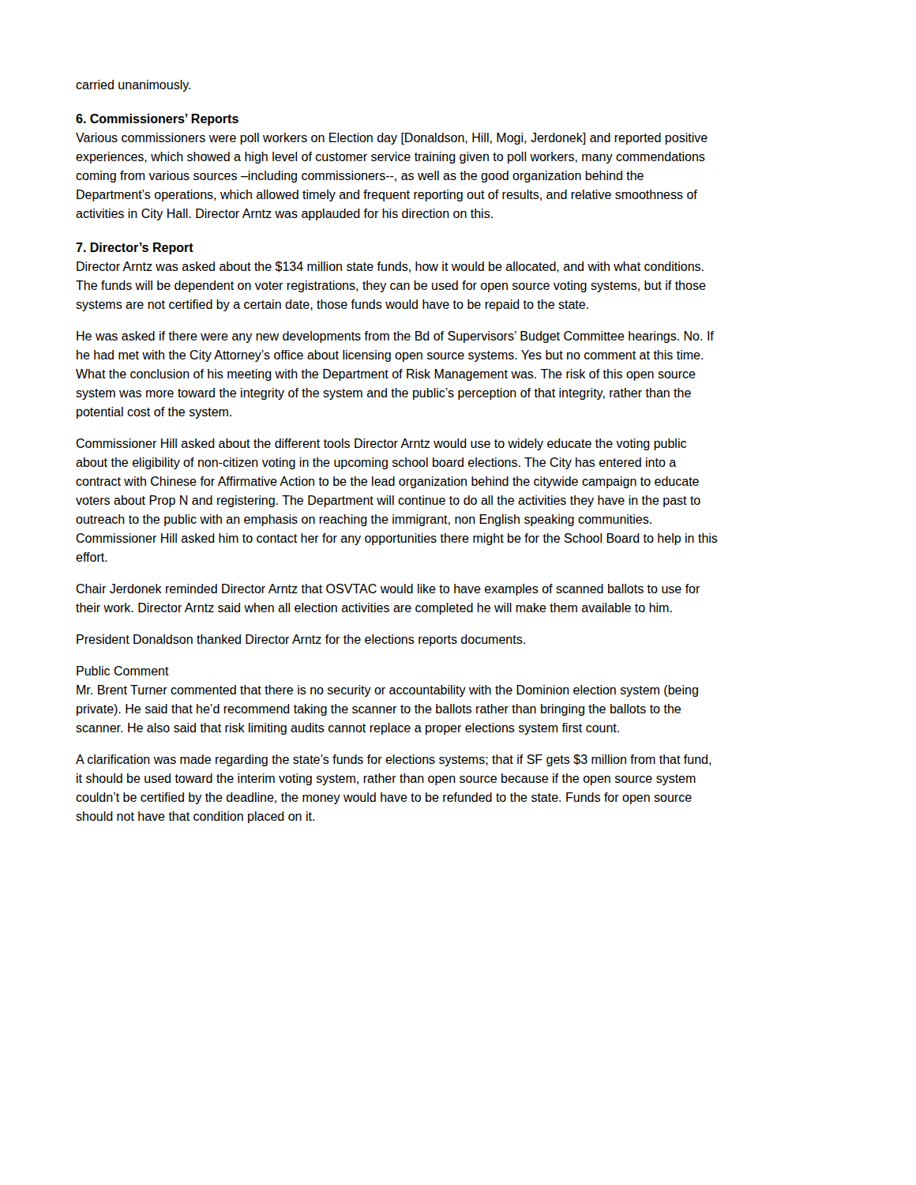carried unanimously.
6. Commissioners’ Reports
Various commissioners were poll workers on Election day [Donaldson, Hill, Mogi, Jerdonek] and reported positive experiences, which showed a high level of customer service training given to poll workers, many commendations coming from various sources –including commissioners--, as well as the good organization behind the Department’s operations, which allowed timely and frequent reporting out of results, and relative smoothness of activities in City Hall. Director Arntz was applauded for his direction on this.
7. Director’s Report
Director Arntz was asked about the $134 million state funds, how it would be allocated, and with what conditions. The funds will be dependent on voter registrations, they can be used for open source voting systems, but if those systems are not certified by a certain date, those funds would have to be repaid to the state.
He was asked if there were any new developments from the Bd of Supervisors’ Budget Committee hearings. No. If he had met with the City Attorney’s office about licensing open source systems. Yes but no comment at this time. What the conclusion of his meeting with the Department of Risk Management was. The risk of this open source system was more toward the integrity of the system and the public’s perception of that integrity, rather than the potential cost of the system.
Commissioner Hill asked about the different tools Director Arntz would use to widely educate the voting public about the eligibility of non-citizen voting in the upcoming school board elections. The City has entered into a contract with Chinese for Affirmative Action to be the lead organization behind the citywide campaign to educate voters about Prop N and registering. The Department will continue to do all the activities they have in the past to outreach to the public with an emphasis on reaching the immigrant, non English speaking communities. Commissioner Hill asked him to contact her for any opportunities there might be for the School Board to help in this effort.
Chair Jerdonek reminded Director Arntz that OSVTAC would like to have examples of scanned ballots to use for their work. Director Arntz said when all election activities are completed he will make them available to him.
President Donaldson thanked Director Arntz for the elections reports documents.
Public Comment
Mr. Brent Turner commented that there is no security or accountability with the Dominion election system (being private). He said that he’d recommend taking the scanner to the ballots rather than bringing the ballots to the scanner. He also said that risk limiting audits cannot replace a proper elections system first count.
A clarification was made regarding the state’s funds for elections systems; that if SF gets $3 million from that fund, it should be used toward the interim voting system, rather than open source because if the open source system couldn’t be certified by the deadline, the money would have to be refunded to the state. Funds for open source should not have that condition placed on it.